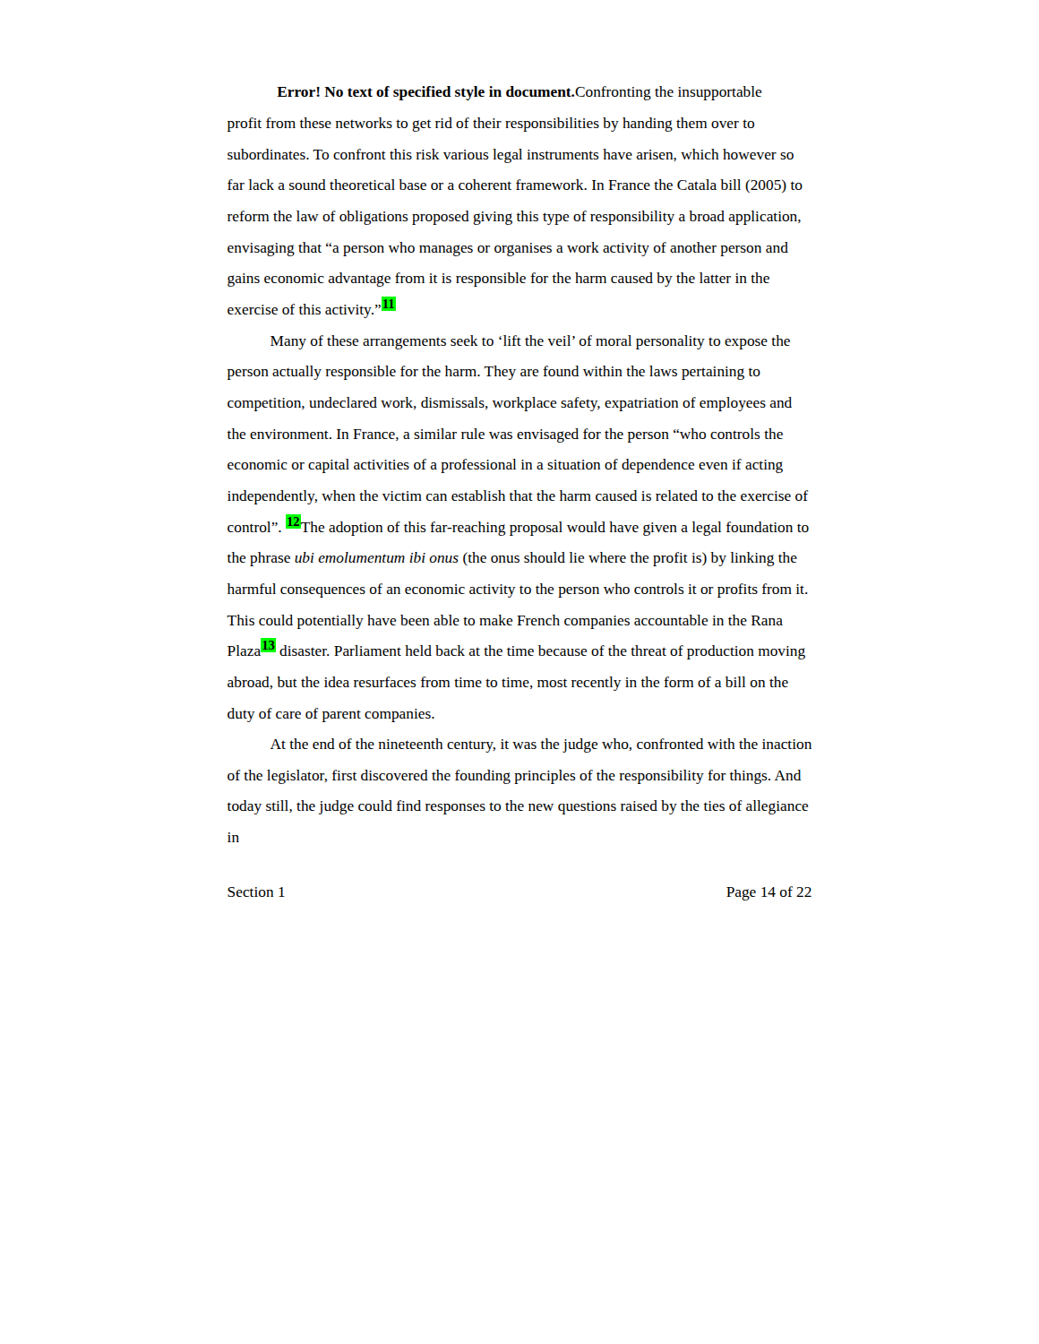Error! No text of specified style in document. Confronting the insupportable
profit from these networks to get rid of their responsibilities by handing them over to subordinates. To confront this risk various legal instruments have arisen, which however so far lack a sound theoretical base or a coherent framework. In France the Catala bill (2005) to reform the law of obligations proposed giving this type of responsibility a broad application, envisaging that “a person who manages or organises a work activity of another person and gains economic advantage from it is responsible for the harm caused by the latter in the exercise of this activity.”11
Many of these arrangements seek to ‘lift the veil’ of moral personality to expose the person actually responsible for the harm. They are found within the laws pertaining to competition, undeclared work, dismissals, workplace safety, expatriation of employees and the environment. In France, a similar rule was envisaged for the person “who controls the economic or capital activities of a professional in a situation of dependence even if acting independently, when the victim can establish that the harm caused is related to the exercise of control”. 12 The adoption of this far-reaching proposal would have given a legal foundation to the phrase ubi emolumentum ibi onus (the onus should lie where the profit is) by linking the harmful consequences of an economic activity to the person who controls it or profits from it. This could potentially have been able to make French companies accountable in the Rana Plaza13 disaster. Parliament held back at the time because of the threat of production moving abroad, but the idea resurfaces from time to time, most recently in the form of a bill on the duty of care of parent companies.
At the end of the nineteenth century, it was the judge who, confronted with the inaction of the legislator, first discovered the founding principles of the responsibility for things. And today still, the judge could find responses to the new questions raised by the ties of allegiance in
Section 1 Page 14 of 22